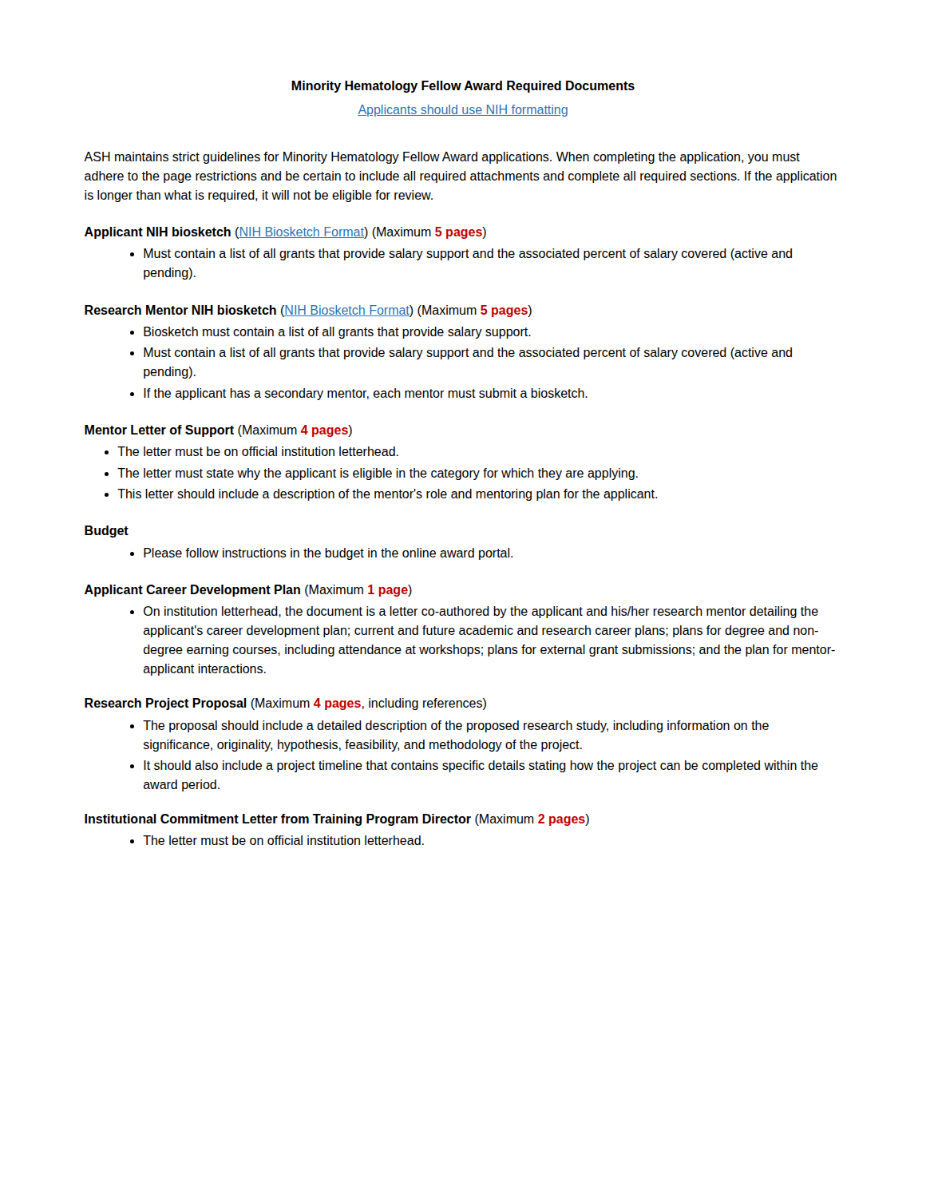Minority Hematology Fellow Award Required Documents
Applicants should use NIH formatting
ASH maintains strict guidelines for Minority Hematology Fellow Award applications. When completing the application, you must adhere to the page restrictions and be certain to include all required attachments and complete all required sections. If the application is longer than what is required, it will not be eligible for review.
Applicant NIH biosketch (NIH Biosketch Format) (Maximum 5 pages)
Must contain a list of all grants that provide salary support and the associated percent of salary covered (active and pending).
Research Mentor NIH biosketch (NIH Biosketch Format) (Maximum 5 pages)
Biosketch must contain a list of all grants that provide salary support.
Must contain a list of all grants that provide salary support and the associated percent of salary covered (active and pending).
If the applicant has a secondary mentor, each mentor must submit a biosketch.
Mentor Letter of Support (Maximum 4 pages)
The letter must be on official institution letterhead.
The letter must state why the applicant is eligible in the category for which they are applying.
This letter should include a description of the mentor's role and mentoring plan for the applicant.
Budget
Please follow instructions in the budget in the online award portal.
Applicant Career Development Plan (Maximum 1 page)
On institution letterhead, the document is a letter co-authored by the applicant and his/her research mentor detailing the applicant's career development plan; current and future academic and research career plans; plans for degree and non-degree earning courses, including attendance at workshops; plans for external grant submissions; and the plan for mentor-applicant interactions.
Research Project Proposal (Maximum 4 pages, including references)
The proposal should include a detailed description of the proposed research study, including information on the significance, originality, hypothesis, feasibility, and methodology of the project.
It should also include a project timeline that contains specific details stating how the project can be completed within the award period.
Institutional Commitment Letter from Training Program Director (Maximum 2 pages)
The letter must be on official institution letterhead.